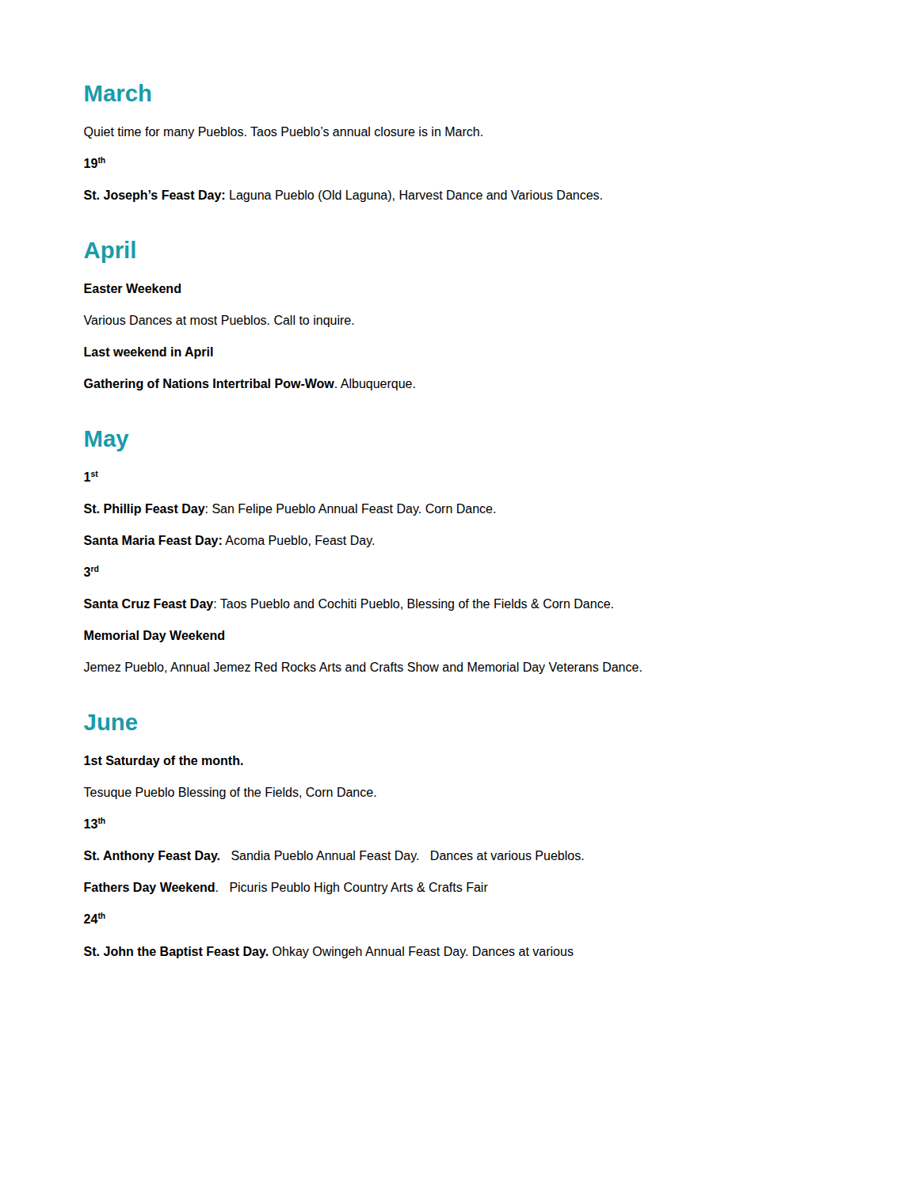March
Quiet time for many Pueblos. Taos Pueblo’s annual closure is in March.
19th
St. Joseph’s Feast Day: Laguna Pueblo (Old Laguna), Harvest Dance and Various Dances.
April
Easter Weekend
Various Dances at most Pueblos. Call to inquire.
Last weekend in April
Gathering of Nations Intertribal Pow-Wow. Albuquerque.
May
1st
St. Phillip Feast Day: San Felipe Pueblo Annual Feast Day. Corn Dance.
Santa Maria Feast Day: Acoma Pueblo, Feast Day.
3rd
Santa Cruz Feast Day: Taos Pueblo and Cochiti Pueblo, Blessing of the Fields & Corn Dance.
Memorial Day Weekend
Jemez Pueblo, Annual Jemez Red Rocks Arts and Crafts Show and Memorial Day Veterans Dance.
June
1st Saturday of the month.
Tesuque Pueblo Blessing of the Fields, Corn Dance.
13th
St. Anthony Feast Day. Sandia Pueblo Annual Feast Day. Dances at various Pueblos.
Fathers Day Weekend. Picuris Peublo High Country Arts & Crafts Fair
24th
St. John the Baptist Feast Day. Ohkay Owingeh Annual Feast Day. Dances at various